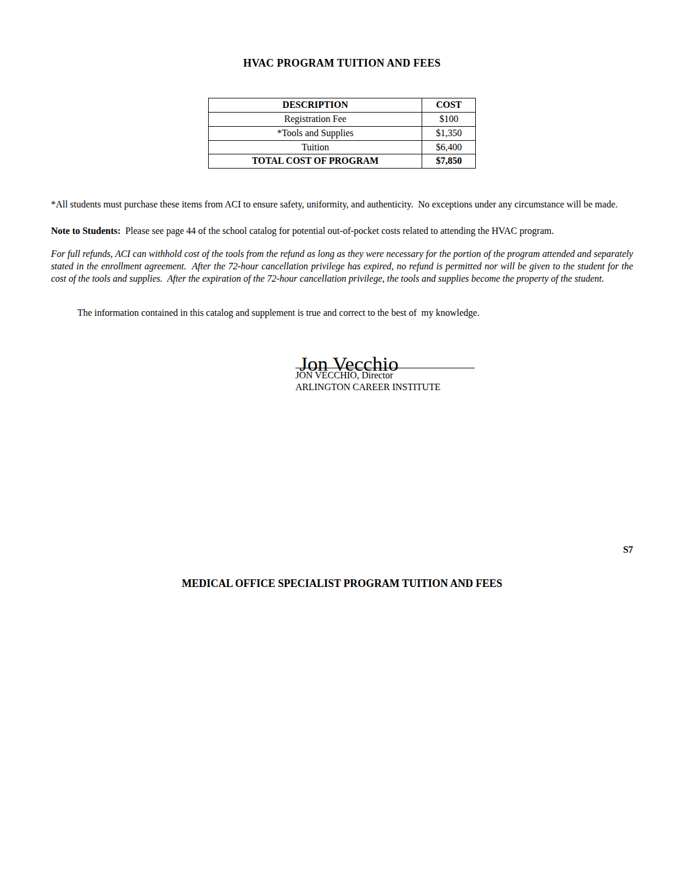HVAC PROGRAM TUITION AND FEES
| DESCRIPTION | COST |
| --- | --- |
| Registration Fee | $100 |
| *Tools and Supplies | $1,350 |
| Tuition | $6,400 |
| TOTAL COST OF PROGRAM | $7,850 |
*All students must purchase these items from ACI to ensure safety, uniformity, and authenticity. No exceptions under any circumstance will be made.
Note to Students: Please see page 44 of the school catalog for potential out-of-pocket costs related to attending the HVAC program.
For full refunds, ACI can withhold cost of the tools from the refund as long as they were necessary for the portion of the program attended and separately stated in the enrollment agreement. After the 72-hour cancellation privilege has expired, no refund is permitted nor will be given to the student for the cost of the tools and supplies. After the expiration of the 72-hour cancellation privilege, the tools and supplies become the property of the student.
The information contained in this catalog and supplement is true and correct to the best of my knowledge.
Jon Vecchio
JON VECCHIO, Director
ARLINGTON CAREER INSTITUTE
S7
MEDICAL OFFICE SPECIALIST PROGRAM TUITION AND FEES